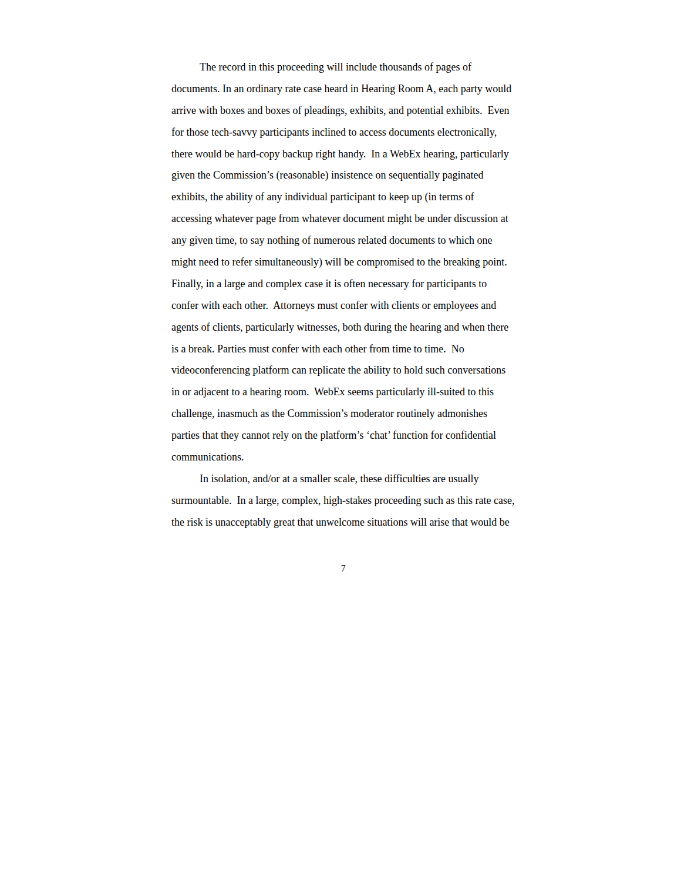The record in this proceeding will include thousands of pages of documents. In an ordinary rate case heard in Hearing Room A, each party would arrive with boxes and boxes of pleadings, exhibits, and potential exhibits. Even for those tech-savvy participants inclined to access documents electronically, there would be hard-copy backup right handy. In a WebEx hearing, particularly given the Commission’s (reasonable) insistence on sequentially paginated exhibits, the ability of any individual participant to keep up (in terms of accessing whatever page from whatever document might be under discussion at any given time, to say nothing of numerous related documents to which one might need to refer simultaneously) will be compromised to the breaking point. Finally, in a large and complex case it is often necessary for participants to confer with each other. Attorneys must confer with clients or employees and agents of clients, particularly witnesses, both during the hearing and when there is a break. Parties must confer with each other from time to time. No videoconferencing platform can replicate the ability to hold such conversations in or adjacent to a hearing room. WebEx seems particularly ill-suited to this challenge, inasmuch as the Commission’s moderator routinely admonishes parties that they cannot rely on the platform’s ‘chat’ function for confidential communications.
In isolation, and/or at a smaller scale, these difficulties are usually surmountable. In a large, complex, high-stakes proceeding such as this rate case, the risk is unacceptably great that unwelcome situations will arise that would be
7